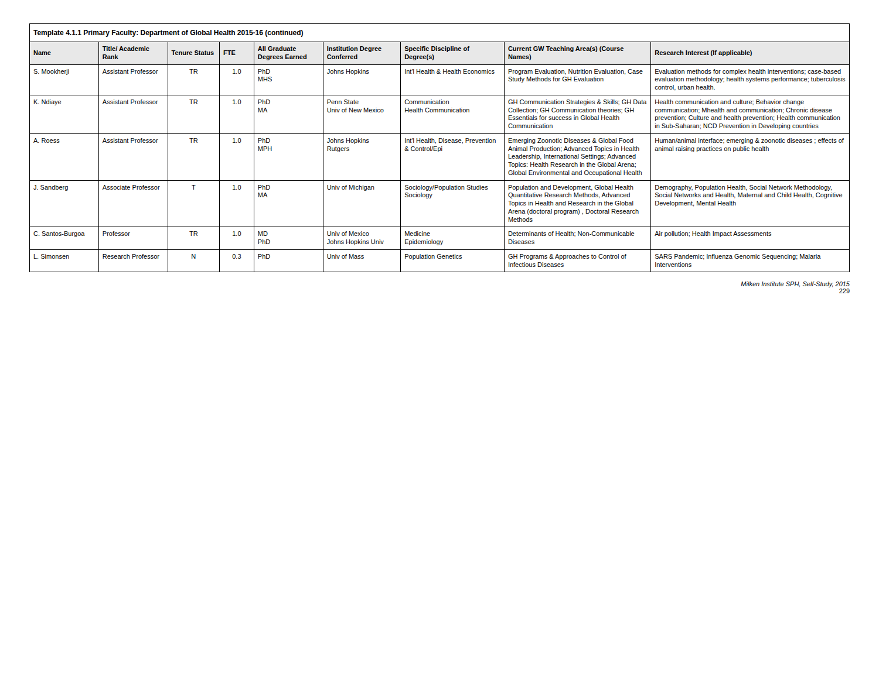Template 4.1.1 Primary Faculty: Department of Global Health 2015-16 (continued)
| Name | Title/ Academic Rank | Tenure Status | FTE | All Graduate Degrees Earned | Institution Degree Conferred | Specific Discipline of Degree(s) | Current GW Teaching Area(s) (Course Names) | Research Interest (If applicable) |
| --- | --- | --- | --- | --- | --- | --- | --- | --- |
| S. Mookherji | Assistant Professor | TR | 1.0 | PhD MHS | Johns Hopkins | Int'l Health & Health Economics | Program Evaluation, Nutrition Evaluation, Case Study Methods for GH Evaluation | Evaluation methods for complex health interventions; case-based evaluation methodology; health systems performance; tuberculosis control, urban health. |
| K. Ndiaye | Assistant Professor | TR | 1.0 | PhD MA | Penn State Univ of New Mexico | Communication Health Communication | GH Communication Strategies & Skills; GH Data Collection; GH Communication theories; GH Essentials for success in Global Health Communication | Health communication and culture; Behavior change communication; Mhealth and communication; Chronic disease prevention; Culture and health prevention; Health communication in Sub-Saharan; NCD Prevention in Developing countries |
| A. Roess | Assistant Professor | TR | 1.0 | PhD MPH | Johns Hopkins Rutgers | Int'l Health, Disease, Prevention & Control/Epi | Emerging Zoonotic Diseases & Global Food Animal Production; Advanced Topics in Health Leadership, International Settings; Advanced Topics: Health Research in the Global Arena; Global Environmental and Occupational Health | Human/animal interface; emerging & zoonotic diseases ; effects of animal raising practices on public health |
| J. Sandberg | Associate Professor | T | 1.0 | PhD MA | Univ of Michigan | Sociology/Population Studies Sociology | Population and Development, Global Health Quantitative Research Methods, Advanced Topics in Health and Research in the Global Arena (doctoral program) , Doctoral Research Methods | Demography, Population Health, Social Network Methodology, Social Networks and Health, Maternal and Child Health, Cognitive Development, Mental Health |
| C. Santos-Burgoa | Professor | TR | 1.0 | MD PhD | Univ of Mexico Johns Hopkins Univ | Medicine Epidemiology | Determinants of Health; Non-Communicable Diseases | Air pollution; Health Impact Assessments |
| L. Simonsen | Research Professor | N | 0.3 | PhD | Univ of Mass | Population Genetics | GH Programs & Approaches to Control of Infectious Diseases | SARS Pandemic; Influenza Genomic Sequencing; Malaria Interventions |
Milken Institute SPH, Self-Study, 2015
229